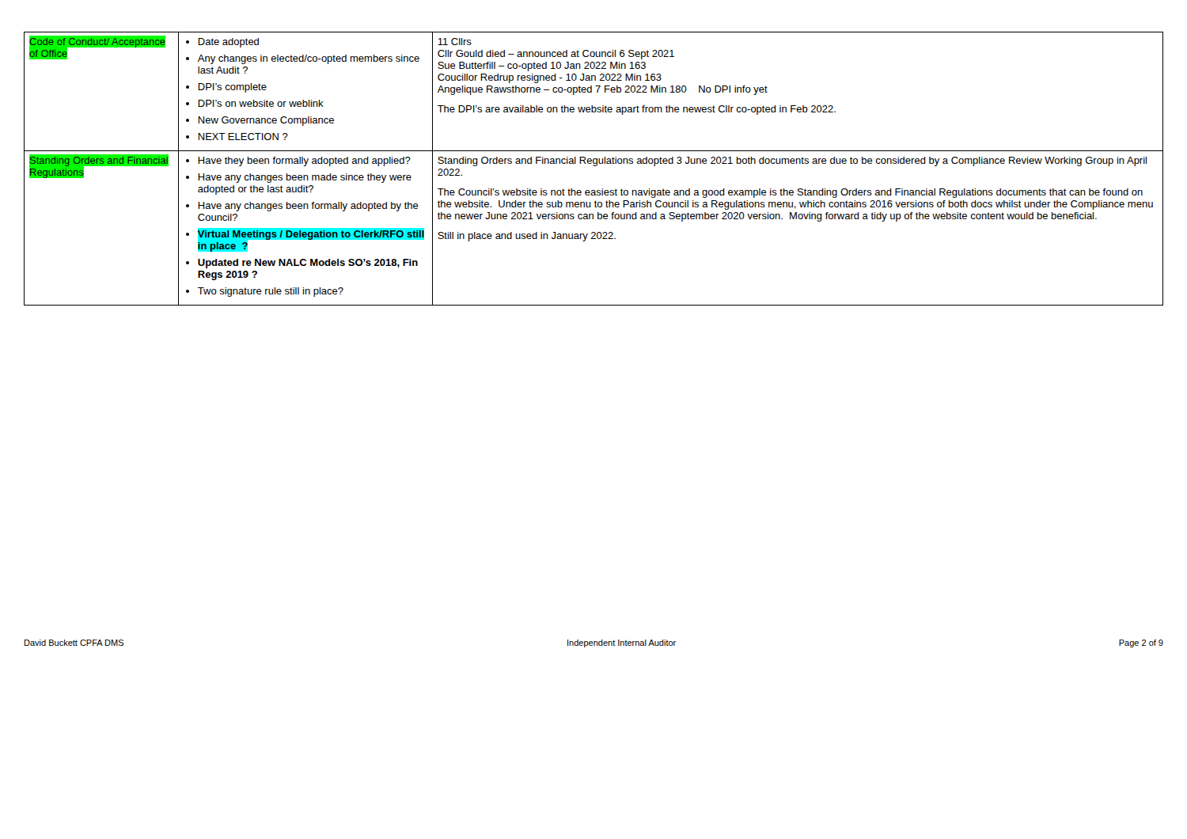| Code of Conduct/ Acceptance of Office | Date adopted Any changes in elected/co-opted members since last Audit ? DPI’s complete DPI’s on website or weblink New Governance Compliance NEXT ELECTION ? | 11 Cllrs Cllr Gould died – announced at Council 6 Sept 2021 Sue Butterfill – co-opted 10 Jan 2022 Min 163 Coucillor Redrup resigned - 10 Jan 2022 Min 163 Angelique Rawsthorne – co-opted 7 Feb 2022 Min 180 No DPI info yet The DPI’s are available on the website apart from the newest Cllr co-opted in Feb 2022. |
| Standing Orders and Financial Regulations | Have they been formally adopted and applied? Have any changes been made since they were adopted or the last audit? Have any changes been formally adopted by the Council? Virtual Meetings / Delegation to Clerk/RFO still in place ? Updated re New NALC Models SO’s 2018, Fin Regs 2019 ? Two signature rule still in place? | Standing Orders and Financial Regulations adopted 3 June 2021 both documents are due to be considered by a Compliance Review Working Group in April 2022. The Council’s website is not the easiest to navigate and a good example is the Standing Orders and Financial Regulations documents that can be found on the website. Under the sub menu to the Parish Council is a Regulations menu, which contains 2016 versions of both docs whilst under the Compliance menu the newer June 2021 versions can be found and a September 2020 version. Moving forward a tidy up of the website content would be beneficial. Still in place and used in January 2022. |
David Buckett CPFA DMS Independent Internal Auditor Page 2 of 9